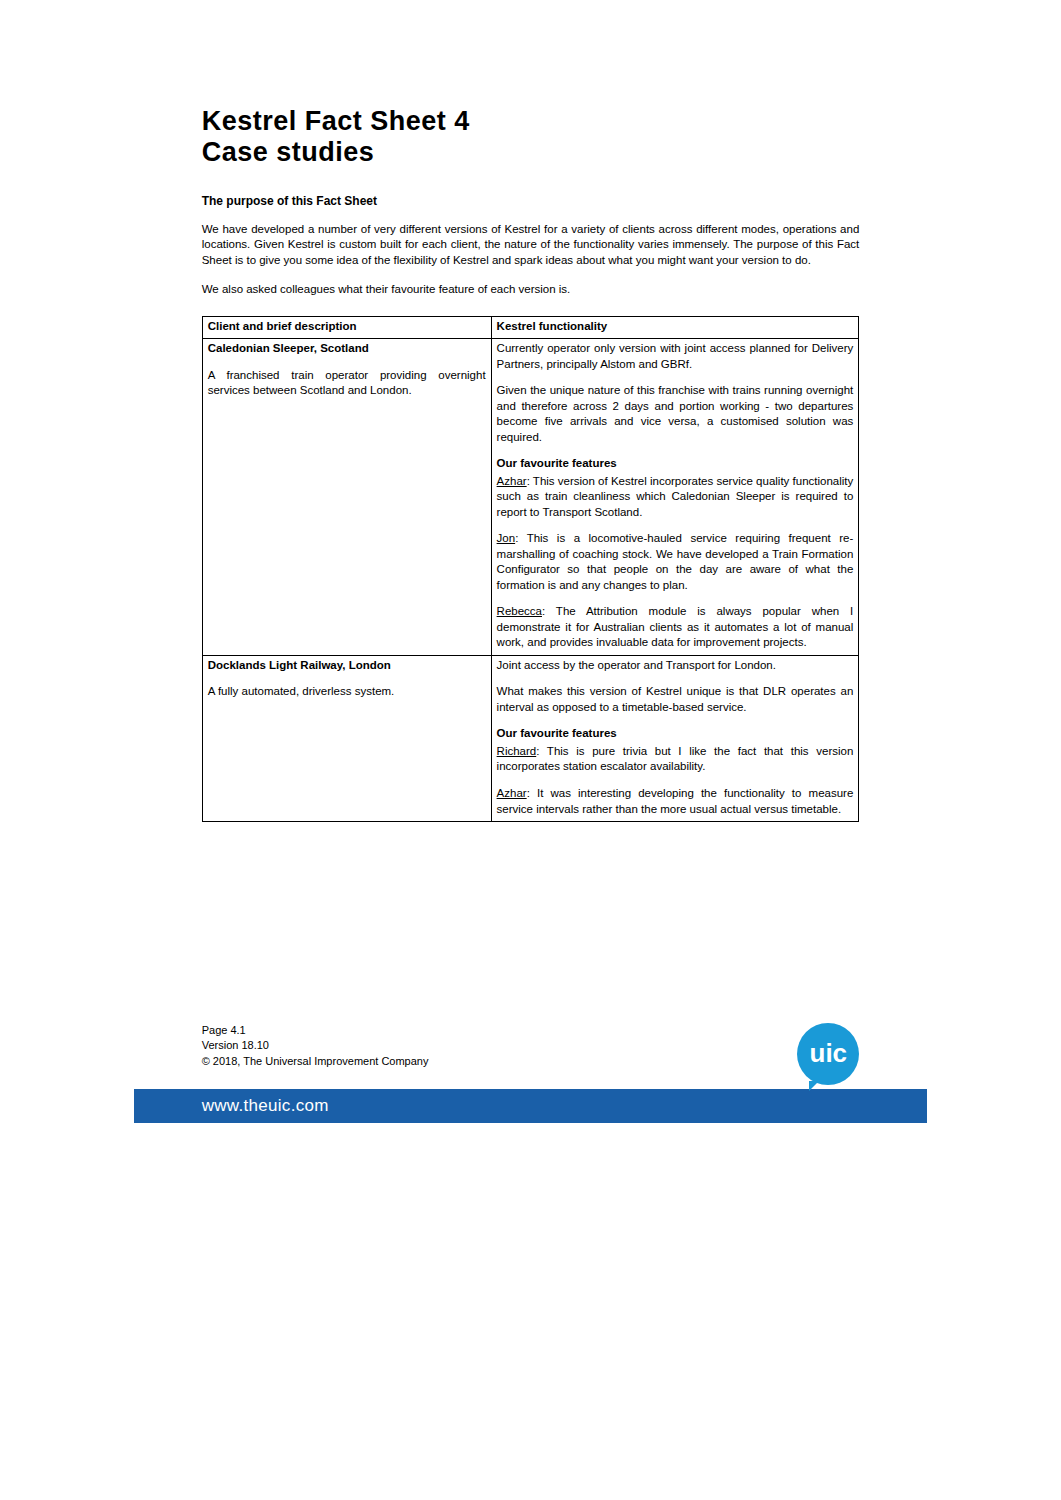Kestrel Fact Sheet 4Case studies
The purpose of this Fact Sheet
We have developed a number of very different versions of Kestrel for a variety of clients across different modes, operations and locations. Given Kestrel is custom built for each client, the nature of the functionality varies immensely. The purpose of this Fact Sheet is to give you some idea of the flexibility of Kestrel and spark ideas about what you might want your version to do.
We also asked colleagues what their favourite feature of each version is.
| Client and brief description | Kestrel functionality |
| --- | --- |
| Caledonian Sleeper, Scotland A franchised train operator providing overnight services between Scotland and London. | Currently operator only version with joint access planned for Delivery Partners, principally Alstom and GBRf. Given the unique nature of this franchise with trains running overnight and therefore across 2 days and portion working - two departures become five arrivals and vice versa, a customised solution was required. Our favourite features Azhar : This version of Kestrel incorporates service quality functionality such as train cleanliness which Caledonian Sleeper is required to report to Transport Scotland. Jon : This is a locomotive-hauled service requiring frequent re-marshalling of coaching stock. We have developed a Train Formation Configurator so that people on the day are aware of what the formation is and any changes to plan. Rebecca : The Attribution module is always popular when I demonstrate it for Australian clients as it automates a lot of manual work, and provides invaluable data for improvement projects. |
| Docklands Light Railway, London A fully automated, driverless system. | Joint access by the operator and Transport for London. What makes this version of Kestrel unique is that DLR operates an interval as opposed to a timetable-based service. Our favourite features Richard : This is pure trivia but I like the fact that this version incorporates station escalator availability. Azhar : It was interesting developing the functionality to measure service intervals rather than the more usual actual versus timetable. |
Page 4.1
Version 18.10
© 2018, The Universal Improvement Company
uic
www.theuic.com